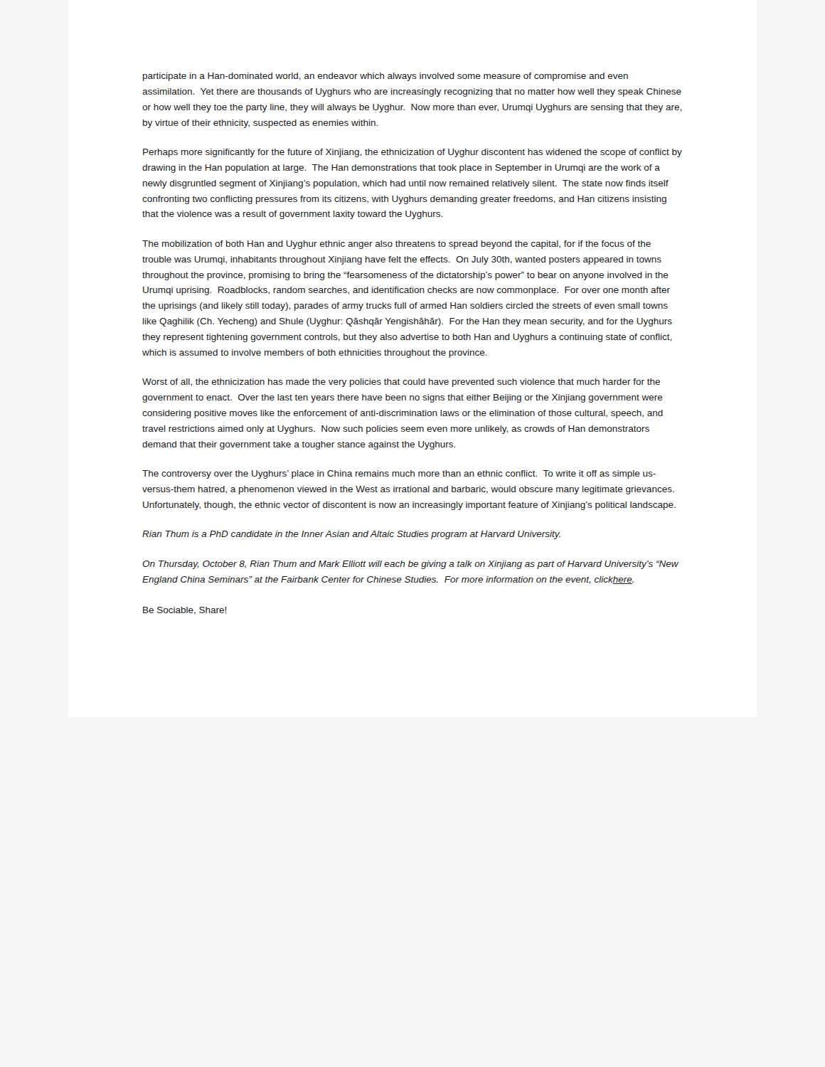participate in a Han-dominated world, an endeavor which always involved some measure of compromise and even assimilation. Yet there are thousands of Uyghurs who are increasingly recognizing that no matter how well they speak Chinese or how well they toe the party line, they will always be Uyghur. Now more than ever, Urumqi Uyghurs are sensing that they are, by virtue of their ethnicity, suspected as enemies within.
Perhaps more significantly for the future of Xinjiang, the ethnicization of Uyghur discontent has widened the scope of conflict by drawing in the Han population at large. The Han demonstrations that took place in September in Urumqi are the work of a newly disgruntled segment of Xinjiang’s population, which had until now remained relatively silent. The state now finds itself confronting two conflicting pressures from its citizens, with Uyghurs demanding greater freedoms, and Han citizens insisting that the violence was a result of government laxity toward the Uyghurs.
The mobilization of both Han and Uyghur ethnic anger also threatens to spread beyond the capital, for if the focus of the trouble was Urumqi, inhabitants throughout Xinjiang have felt the effects. On July 30th, wanted posters appeared in towns throughout the province, promising to bring the “fearsomeness of the dictatorship’s power” to bear on anyone involved in the Urumqi uprising. Roadblocks, random searches, and identification checks are now commonplace. For over one month after the uprisings (and likely still today), parades of army trucks full of armed Han soldiers circled the streets of even small towns like Qaghilik (Ch. Yecheng) and Shule (Uyghur: Qăshqăr Yengishăhăr). For the Han they mean security, and for the Uyghurs they represent tightening government controls, but they also advertise to both Han and Uyghurs a continuing state of conflict, which is assumed to involve members of both ethnicities throughout the province.
Worst of all, the ethnicization has made the very policies that could have prevented such violence that much harder for the government to enact. Over the last ten years there have been no signs that either Beijing or the Xinjiang government were considering positive moves like the enforcement of anti-discrimination laws or the elimination of those cultural, speech, and travel restrictions aimed only at Uyghurs. Now such policies seem even more unlikely, as crowds of Han demonstrators demand that their government take a tougher stance against the Uyghurs.
The controversy over the Uyghurs’ place in China remains much more than an ethnic conflict. To write it off as simple us-versus-them hatred, a phenomenon viewed in the West as irrational and barbaric, would obscure many legitimate grievances. Unfortunately, though, the ethnic vector of discontent is now an increasingly important feature of Xinjiang’s political landscape.
Rian Thum is a PhD candidate in the Inner Asian and Altaic Studies program at Harvard University.
On Thursday, October 8, Rian Thum and Mark Elliott will each be giving a talk on Xinjiang as part of Harvard University’s “New England China Seminars” at the Fairbank Center for Chinese Studies. For more information on the event, clickhere.
Be Sociable, Share!